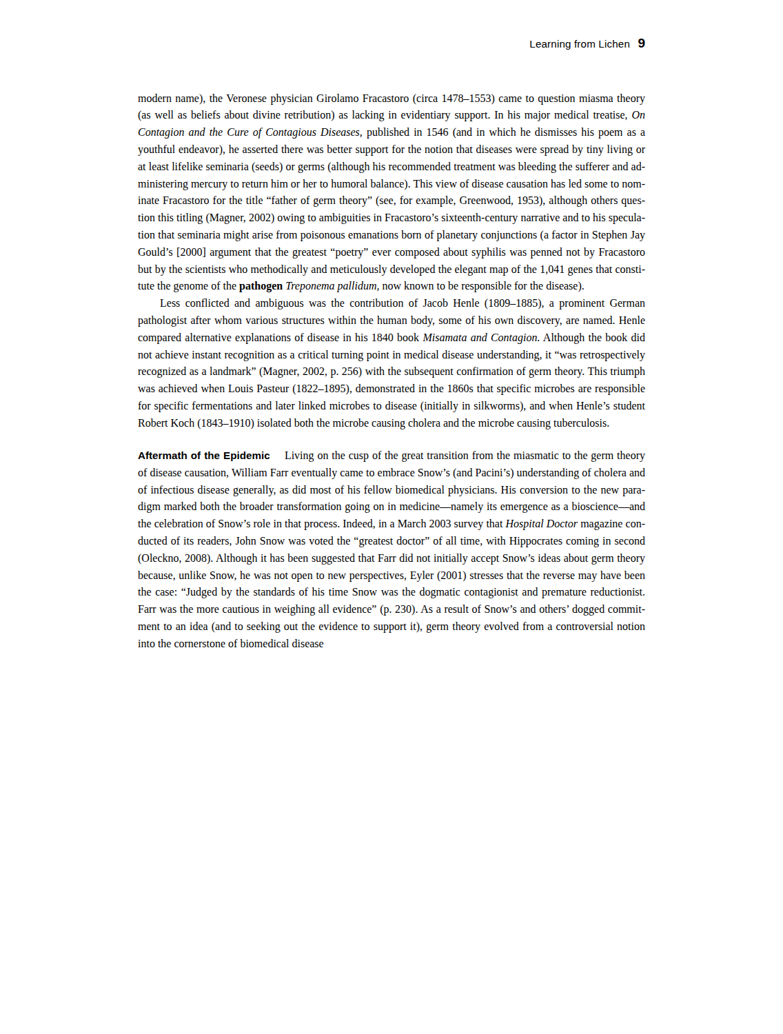Learning from Lichen 9
modern name), the Veronese physician Girolamo Fracastoro (circa 1478–1553) came to question miasma theory (as well as beliefs about divine retribution) as lacking in evidentiary support. In his major medical treatise, On Contagion and the Cure of Contagious Diseases, published in 1546 (and in which he dismisses his poem as a youthful endeavor), he asserted there was better support for the notion that diseases were spread by tiny living or at least lifelike seminaria (seeds) or germs (although his recommended treatment was bleeding the sufferer and administering mercury to return him or her to humoral balance). This view of disease causation has led some to nominate Fracastoro for the title “father of germ theory” (see, for example, Greenwood, 1953), although others question this titling (Magner, 2002) owing to ambiguities in Fracastoro’s sixteenth-century narrative and to his speculation that seminaria might arise from poisonous emanations born of planetary conjunctions (a factor in Stephen Jay Gould’s [2000] argument that the greatest “poetry” ever composed about syphilis was penned not by Fracastoro but by the scientists who methodically and meticulously developed the elegant map of the 1,041 genes that constitute the genome of the pathogen Treponema pallidum, now known to be responsible for the disease).
Less conflicted and ambiguous was the contribution of Jacob Henle (1809–1885), a prominent German pathologist after whom various structures within the human body, some of his own discovery, are named. Henle compared alternative explanations of disease in his 1840 book Misamata and Contagion. Although the book did not achieve instant recognition as a critical turning point in medical disease understanding, it “was retrospectively recognized as a landmark” (Magner, 2002, p. 256) with the subsequent confirmation of germ theory. This triumph was achieved when Louis Pasteur (1822–1895), demonstrated in the 1860s that specific microbes are responsible for specific fermentations and later linked microbes to disease (initially in silkworms), and when Henle’s student Robert Koch (1843–1910) isolated both the microbe causing cholera and the microbe causing tuberculosis.
Aftermath of the Epidemic Living on the cusp of the great transition from the miasmatic to the germ theory of disease causation, William Farr eventually came to embrace Snow’s (and Pacini’s) understanding of cholera and of infectious disease generally, as did most of his fellow biomedical physicians. His conversion to the new paradigm marked both the broader transformation going on in medicine—namely its emergence as a bioscience—and the celebration of Snow’s role in that process. Indeed, in a March 2003 survey that Hospital Doctor magazine conducted of its readers, John Snow was voted the “greatest doctor” of all time, with Hippocrates coming in second (Oleckno, 2008). Although it has been suggested that Farr did not initially accept Snow’s ideas about germ theory because, unlike Snow, he was not open to new perspectives, Eyler (2001) stresses that the reverse may have been the case: “Judged by the standards of his time Snow was the dogmatic contagionist and premature reductionist. Farr was the more cautious in weighing all evidence” (p. 230). As a result of Snow’s and others’ dogged commitment to an idea (and to seeking out the evidence to support it), germ theory evolved from a controversial notion into the cornerstone of biomedical disease